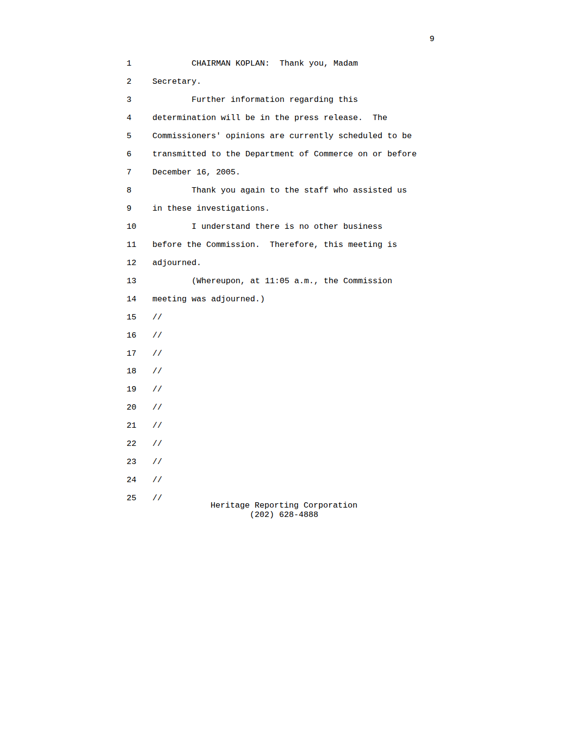9
| 1 | CHAIRMAN KOPLAN: Thank you, Madam |
| 2 | Secretary. |
| 3 | Further information regarding this |
| 4 | determination will be in the press release. The |
| 5 | Commissioners' opinions are currently scheduled to be |
| 6 | transmitted to the Department of Commerce on or before |
| 7 | December 16, 2005. |
| 8 | Thank you again to the staff who assisted us |
| 9 | in these investigations. |
| 10 | I understand there is no other business |
| 11 | before the Commission. Therefore, this meeting is |
| 12 | adjourned. |
| 13 | (Whereupon, at 11:05 a.m., the Commission |
| 14 | meeting was adjourned.) |
| 15 | // |
| 16 | // |
| 17 | // |
| 18 | // |
| 19 | // |
| 20 | // |
| 21 | // |
| 22 | // |
| 23 | // |
| 24 | // |
| 25 | // |
Heritage Reporting Corporation
(202) 628-4888